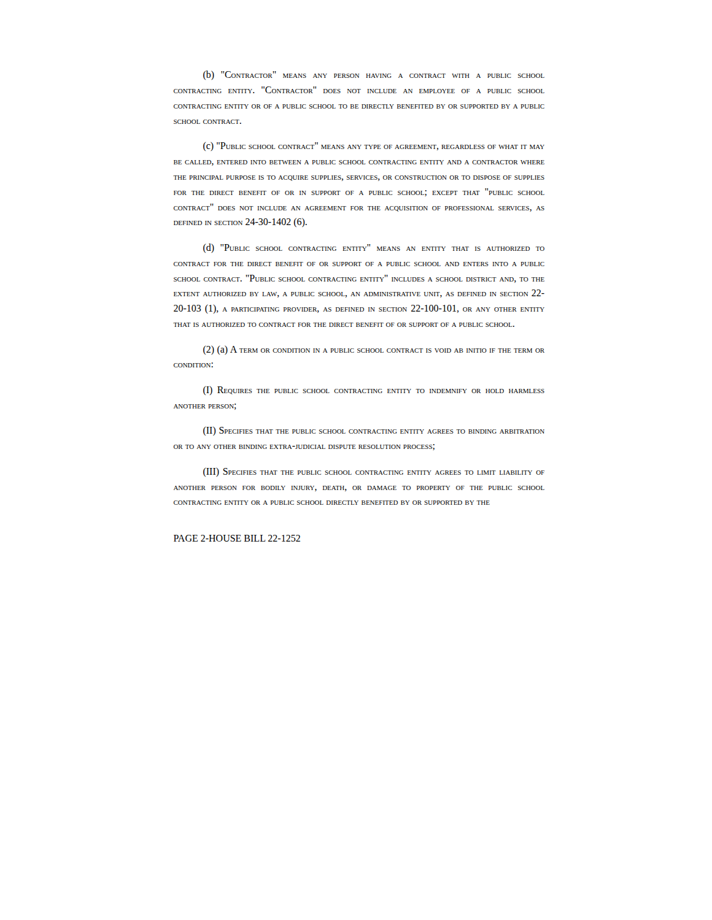(b) "Contractor" means any person having a contract with a public school contracting entity. "Contractor" does not include an employee of a public school contracting entity or of a public school to be directly benefited by or supported by a public school contract.
(c) "Public school contract" means any type of agreement, regardless of what it may be called, entered into between a public school contracting entity and a contractor where the principal purpose is to acquire supplies, services, or construction or to dispose of supplies for the direct benefit of or in support of a public school; except that "public school contract" does not include an agreement for the acquisition of professional services, as defined in section 24-30-1402 (6).
(d) "Public school contracting entity" means an entity that is authorized to contract for the direct benefit of or support of a public school and enters into a public school contract. "Public school contracting entity" includes a school district and, to the extent authorized by law, a public school, an administrative unit, as defined in section 22-20-103 (1), a participating provider, as defined in section 22-100-101, or any other entity that is authorized to contract for the direct benefit of or support of a public school.
(2) (a) A term or condition in a public school contract is void ab initio if the term or condition:
(I) Requires the public school contracting entity to indemnify or hold harmless another person;
(II) Specifies that the public school contracting entity agrees to binding arbitration or to any other binding extra-judicial dispute resolution process;
(III) Specifies that the public school contracting entity agrees to limit liability of another person for bodily injury, death, or damage to property of the public school contracting entity or a public school directly benefited by or supported by the
PAGE 2-HOUSE BILL 22-1252